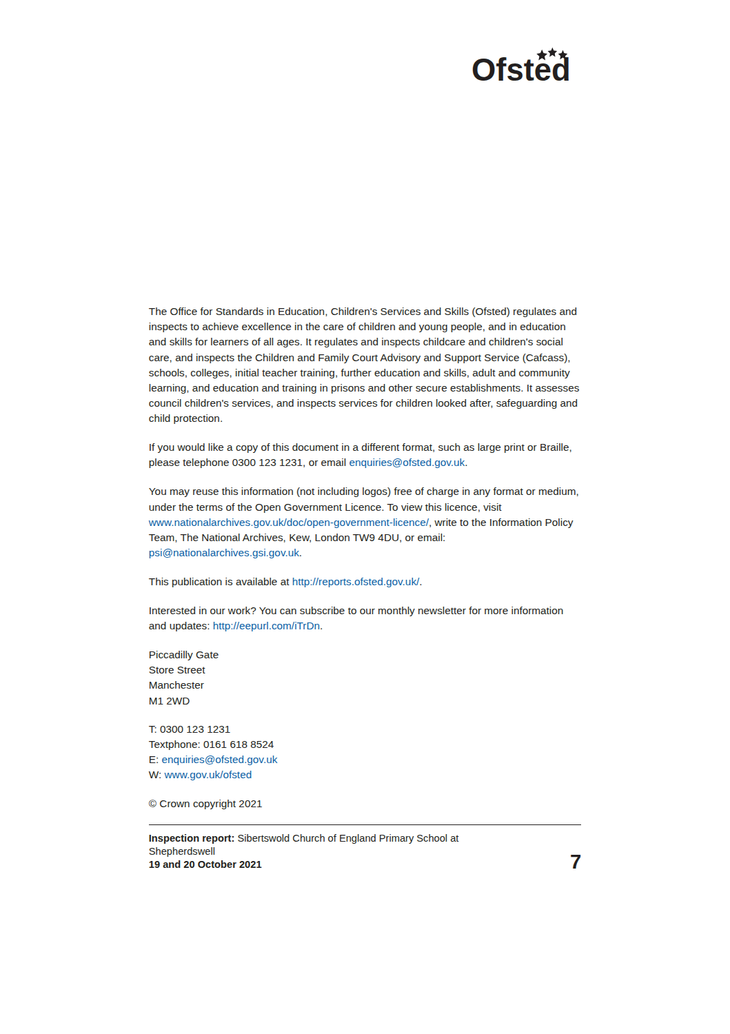The Office for Standards in Education, Children's Services and Skills (Ofsted) regulates and inspects to achieve excellence in the care of children and young people, and in education and skills for learners of all ages. It regulates and inspects childcare and children's social care, and inspects the Children and Family Court Advisory and Support Service (Cafcass), schools, colleges, initial teacher training, further education and skills, adult and community learning, and education and training in prisons and other secure establishments. It assesses council children's services, and inspects services for children looked after, safeguarding and child protection.
If you would like a copy of this document in a different format, such as large print or Braille, please telephone 0300 123 1231, or email enquiries@ofsted.gov.uk.
You may reuse this information (not including logos) free of charge in any format or medium, under the terms of the Open Government Licence. To view this licence, visit www.nationalarchives.gov.uk/doc/open-government-licence/, write to the Information Policy Team, The National Archives, Kew, London TW9 4DU, or email: psi@nationalarchives.gsi.gov.uk.
This publication is available at http://reports.ofsted.gov.uk/.
Interested in our work? You can subscribe to our monthly newsletter for more information and updates: http://eepurl.com/iTrDn.
Piccadilly Gate
Store Street
Manchester
M1 2WD
T: 0300 123 1231
Textphone: 0161 618 8524
E: enquiries@ofsted.gov.uk
W: www.gov.uk/ofsted
© Crown copyright 2021
Inspection report: Sibertswold Church of England Primary School at Shepherdswell
19 and 20 October 2021
7